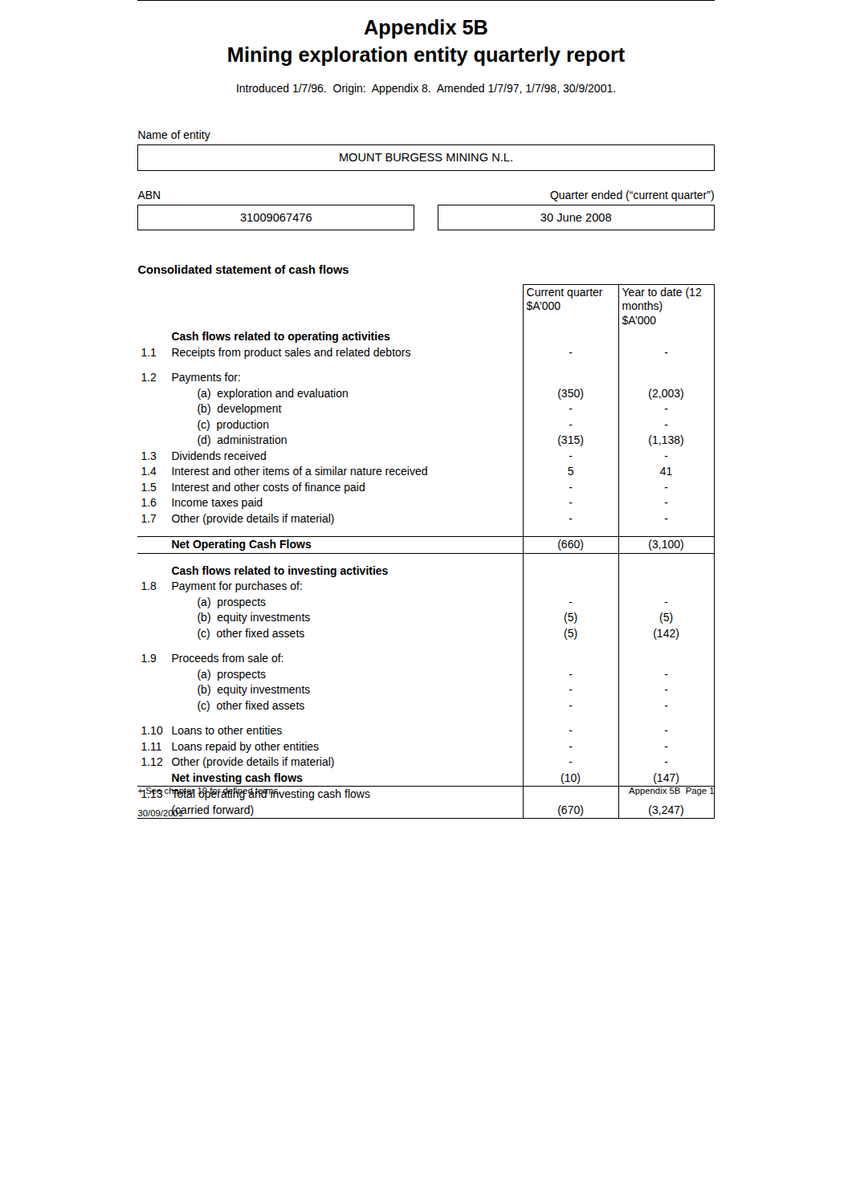Appendix 5B
Mining exploration entity quarterly report
Introduced 1/7/96. Origin: Appendix 8. Amended 1/7/97, 1/7/98, 30/9/2001.
Name of entity
MOUNT BURGESS MINING N.L.
ABN
Quarter ended (“current quarter”)
31009067476
30 June 2008
Consolidated statement of cash flows
| | | Current quarter $A’000 | Year to date (12 months) $A’000 |
| | Cash flows related to operating activities | | |
| 1.1 | Receipts from product sales and related debtors | - | - |
| 1.2 | Payments for: | | |
| | (a) exploration and evaluation | (350) | (2,003) |
| | (b) development | - | - |
| | (c) production | - | - |
| | (d) administration | (315) | (1,138) |
| 1.3 | Dividends received | - | - |
| 1.4 | Interest and other items of a similar nature received | 5 | 41 |
| 1.5 | Interest and other costs of finance paid | - | - |
| 1.6 | Income taxes paid | - | - |
| 1.7 | Other (provide details if material) | - | - |
| | Net Operating Cash Flows | (660) | (3,100) |
| | Cash flows related to investing activities | | |
| 1.8 | Payment for purchases of: | | |
| | (a) prospects | - | - |
| | (b) equity investments | (5) | (5) |
| | (c) other fixed assets | (5) | (142) |
| 1.9 | Proceeds from sale of: | | |
| | (a) prospects | - | - |
| | (b) equity investments | - | - |
| | (c) other fixed assets | - | - |
| 1.10 | Loans to other entities | - | - |
| 1.11 | Loans repaid by other entities | - | - |
| 1.12 | Other (provide details if material) | - | - |
| | Net investing cash flows | (10) | (147) |
| 1.13 | Total operating and investing cash flows | | |
| | (carried forward) | (670) | (3,247) |
+ See chapter 19 for defined terms. Appendix 5B Page 1
30/09/2001